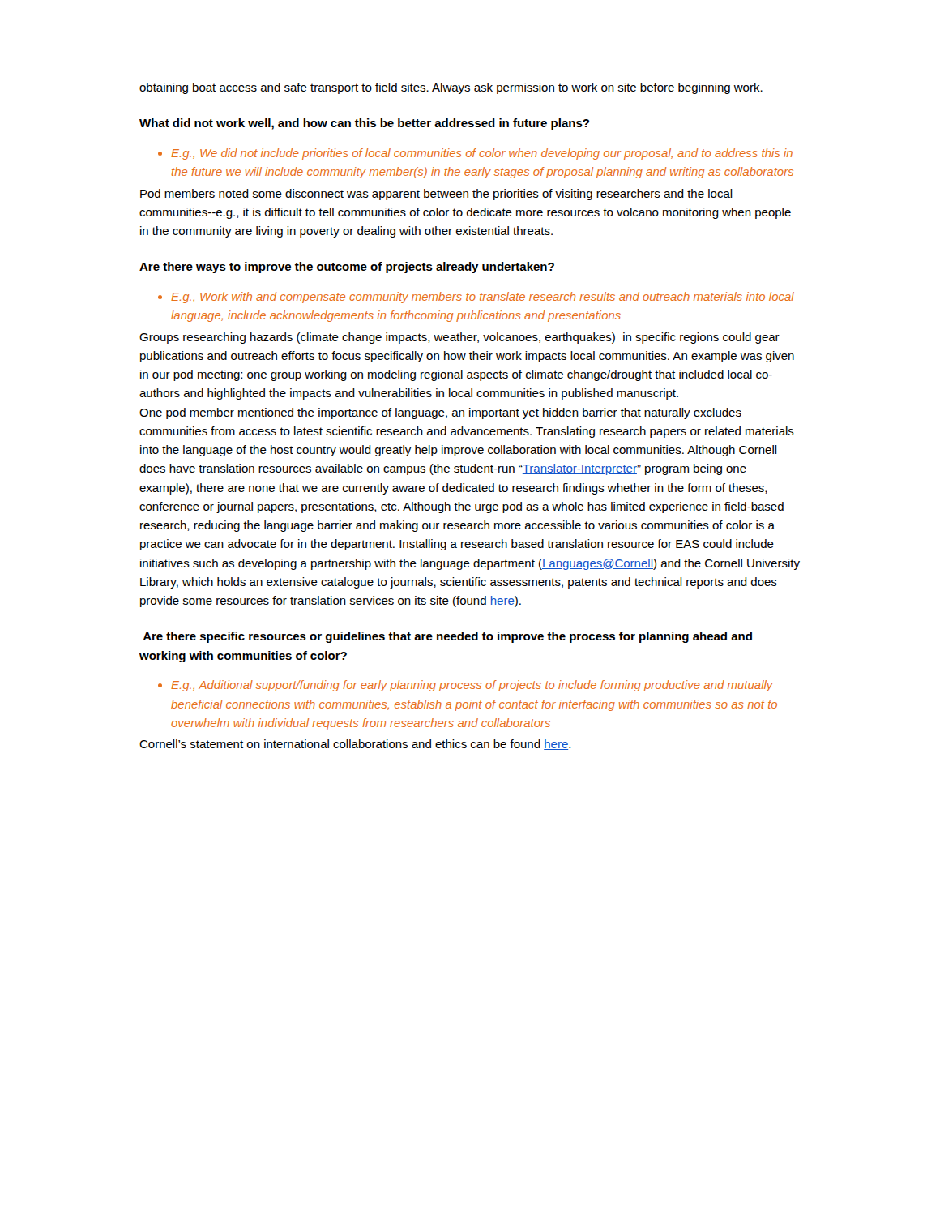obtaining boat access and safe transport to field sites. Always ask permission to work on site before beginning work.
What did not work well, and how can this be better addressed in future plans?
E.g., We did not include priorities of local communities of color when developing our proposal, and to address this in the future we will include community member(s) in the early stages of proposal planning and writing as collaborators
Pod members noted some disconnect was apparent between the priorities of visiting researchers and the local communities--e.g., it is difficult to tell communities of color to dedicate more resources to volcano monitoring when people in the community are living in poverty or dealing with other existential threats.
Are there ways to improve the outcome of projects already undertaken?
E.g., Work with and compensate community members to translate research results and outreach materials into local language, include acknowledgements in forthcoming publications and presentations
Groups researching hazards (climate change impacts, weather, volcanoes, earthquakes) in specific regions could gear publications and outreach efforts to focus specifically on how their work impacts local communities. An example was given in our pod meeting: one group working on modeling regional aspects of climate change/drought that included local co-authors and highlighted the impacts and vulnerabilities in local communities in published manuscript.
One pod member mentioned the importance of language, an important yet hidden barrier that naturally excludes communities from access to latest scientific research and advancements. Translating research papers or related materials into the language of the host country would greatly help improve collaboration with local communities. Although Cornell does have translation resources available on campus (the student-run “Translator-Interpreter” program being one example), there are none that we are currently aware of dedicated to research findings whether in the form of theses, conference or journal papers, presentations, etc. Although the urge pod as a whole has limited experience in field-based research, reducing the language barrier and making our research more accessible to various communities of color is a practice we can advocate for in the department. Installing a research based translation resource for EAS could include initiatives such as developing a partnership with the language department (Languages@Cornell) and the Cornell University Library, which holds an extensive catalogue to journals, scientific assessments, patents and technical reports and does provide some resources for translation services on its site (found here).
Are there specific resources or guidelines that are needed to improve the process for planning ahead and working with communities of color?
E.g., Additional support/funding for early planning process of projects to include forming productive and mutually beneficial connections with communities, establish a point of contact for interfacing with communities so as not to overwhelm with individual requests from researchers and collaborators
Cornell’s statement on international collaborations and ethics can be found here.